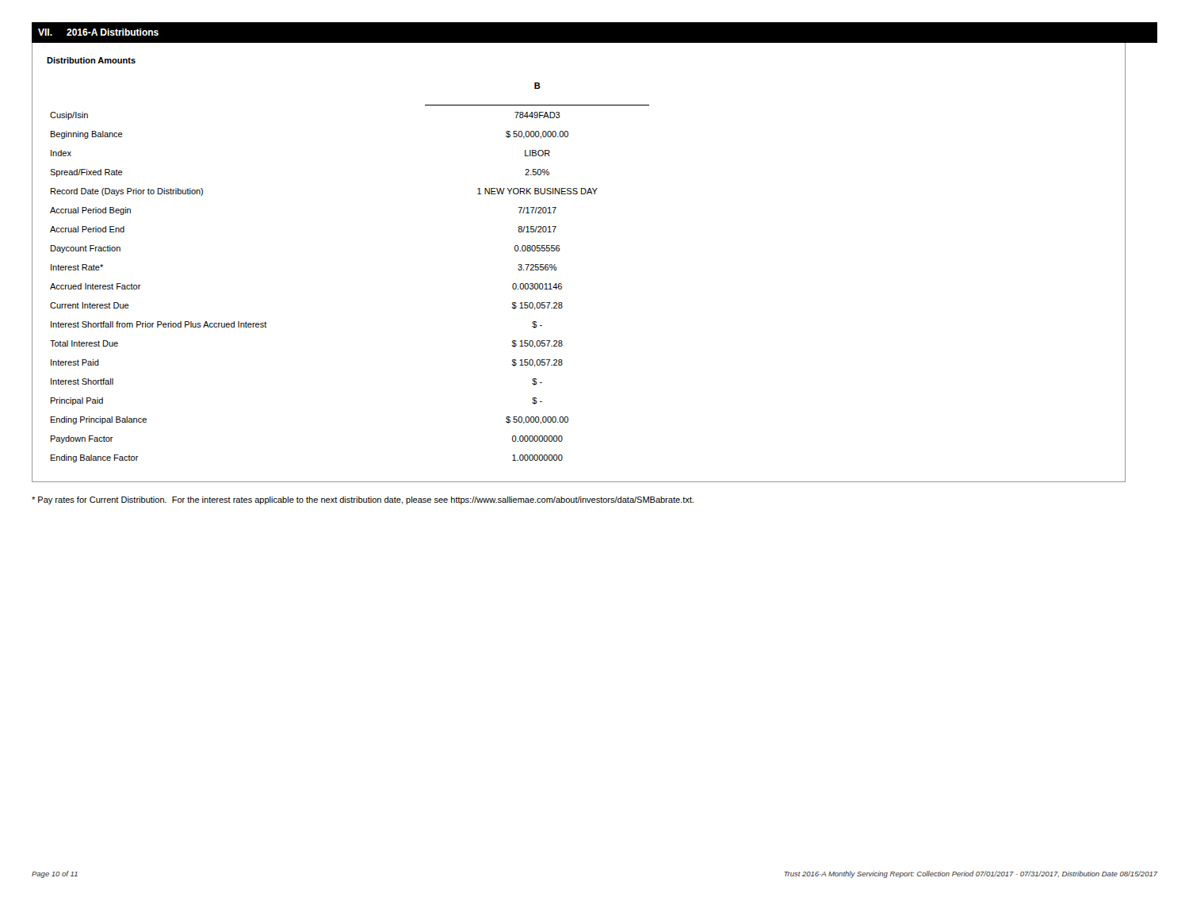VII. 2016-A Distributions
Distribution Amounts
| | B |
| Cusip/Isin | 78449FAD3 |
| Beginning Balance | $ 50,000,000.00 |
| Index | LIBOR |
| Spread/Fixed Rate | 2.50% |
| Record Date (Days Prior to Distribution) | 1 NEW YORK BUSINESS DAY |
| Accrual Period Begin | 7/17/2017 |
| Accrual Period End | 8/15/2017 |
| Daycount Fraction | 0.08055556 |
| Interest Rate* | 3.72556% |
| Accrued Interest Factor | 0.003001146 |
| Current Interest Due | $ 150,057.28 |
| Interest Shortfall from Prior Period Plus Accrued Interest | $ - |
| Total Interest Due | $ 150,057.28 |
| Interest Paid | $ 150,057.28 |
| Interest Shortfall | $ - |
| Principal Paid | $ - |
| Ending Principal Balance | $ 50,000,000.00 |
| Paydown Factor | 0.000000000 |
| Ending Balance Factor | 1.000000000 |
* Pay rates for Current Distribution. For the interest rates applicable to the next distribution date, please see https://www.salliemae.com/about/investors/data/SMBabrate.txt.
Page 10 of 11 Trust 2016-A Monthly Servicing Report: Collection Period 07/01/2017 - 07/31/2017, Distribution Date 08/15/2017